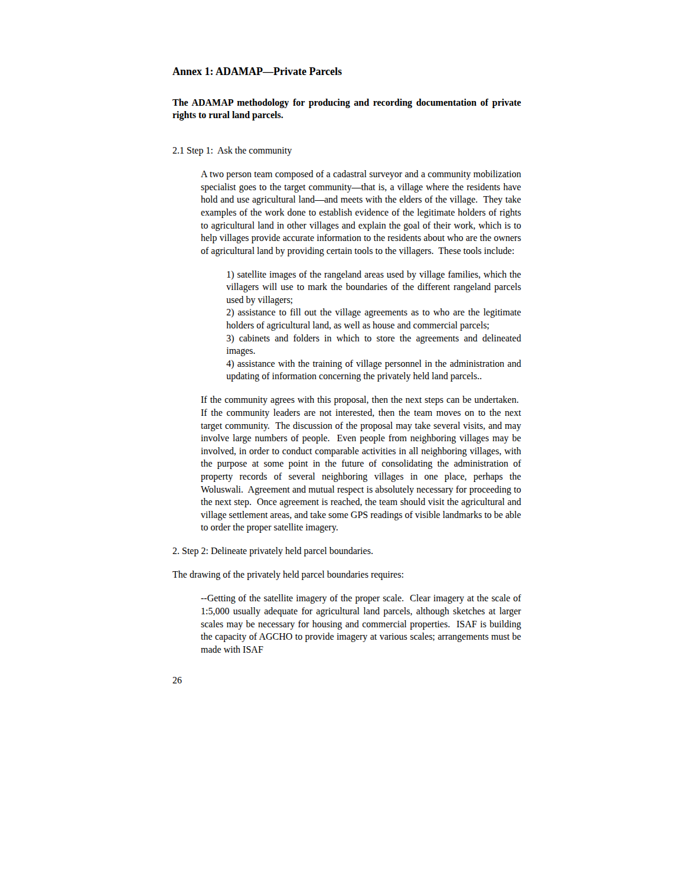Annex 1: ADAMAP—Private Parcels
The ADAMAP methodology for producing and recording documentation of private rights to rural land parcels.
2.1 Step 1: Ask the community
A two person team composed of a cadastral surveyor and a community mobilization specialist goes to the target community—that is, a village where the residents have hold and use agricultural land—and meets with the elders of the village. They take examples of the work done to establish evidence of the legitimate holders of rights to agricultural land in other villages and explain the goal of their work, which is to help villages provide accurate information to the residents about who are the owners of agricultural land by providing certain tools to the villagers. These tools include:
1) satellite images of the rangeland areas used by village families, which the villagers will use to mark the boundaries of the different rangeland parcels used by villagers;
2) assistance to fill out the village agreements as to who are the legitimate holders of agricultural land, as well as house and commercial parcels;
3) cabinets and folders in which to store the agreements and delineated images.
4) assistance with the training of village personnel in the administration and updating of information concerning the privately held land parcels..
If the community agrees with this proposal, then the next steps can be undertaken. If the community leaders are not interested, then the team moves on to the next target community. The discussion of the proposal may take several visits, and may involve large numbers of people. Even people from neighboring villages may be involved, in order to conduct comparable activities in all neighboring villages, with the purpose at some point in the future of consolidating the administration of property records of several neighboring villages in one place, perhaps the Woluswali. Agreement and mutual respect is absolutely necessary for proceeding to the next step. Once agreement is reached, the team should visit the agricultural and village settlement areas, and take some GPS readings of visible landmarks to be able to order the proper satellite imagery.
2. Step 2: Delineate privately held parcel boundaries.
The drawing of the privately held parcel boundaries requires:
--Getting of the satellite imagery of the proper scale. Clear imagery at the scale of 1:5,000 usually adequate for agricultural land parcels, although sketches at larger scales may be necessary for housing and commercial properties. ISAF is building the capacity of AGCHO to provide imagery at various scales; arrangements must be made with ISAF
26